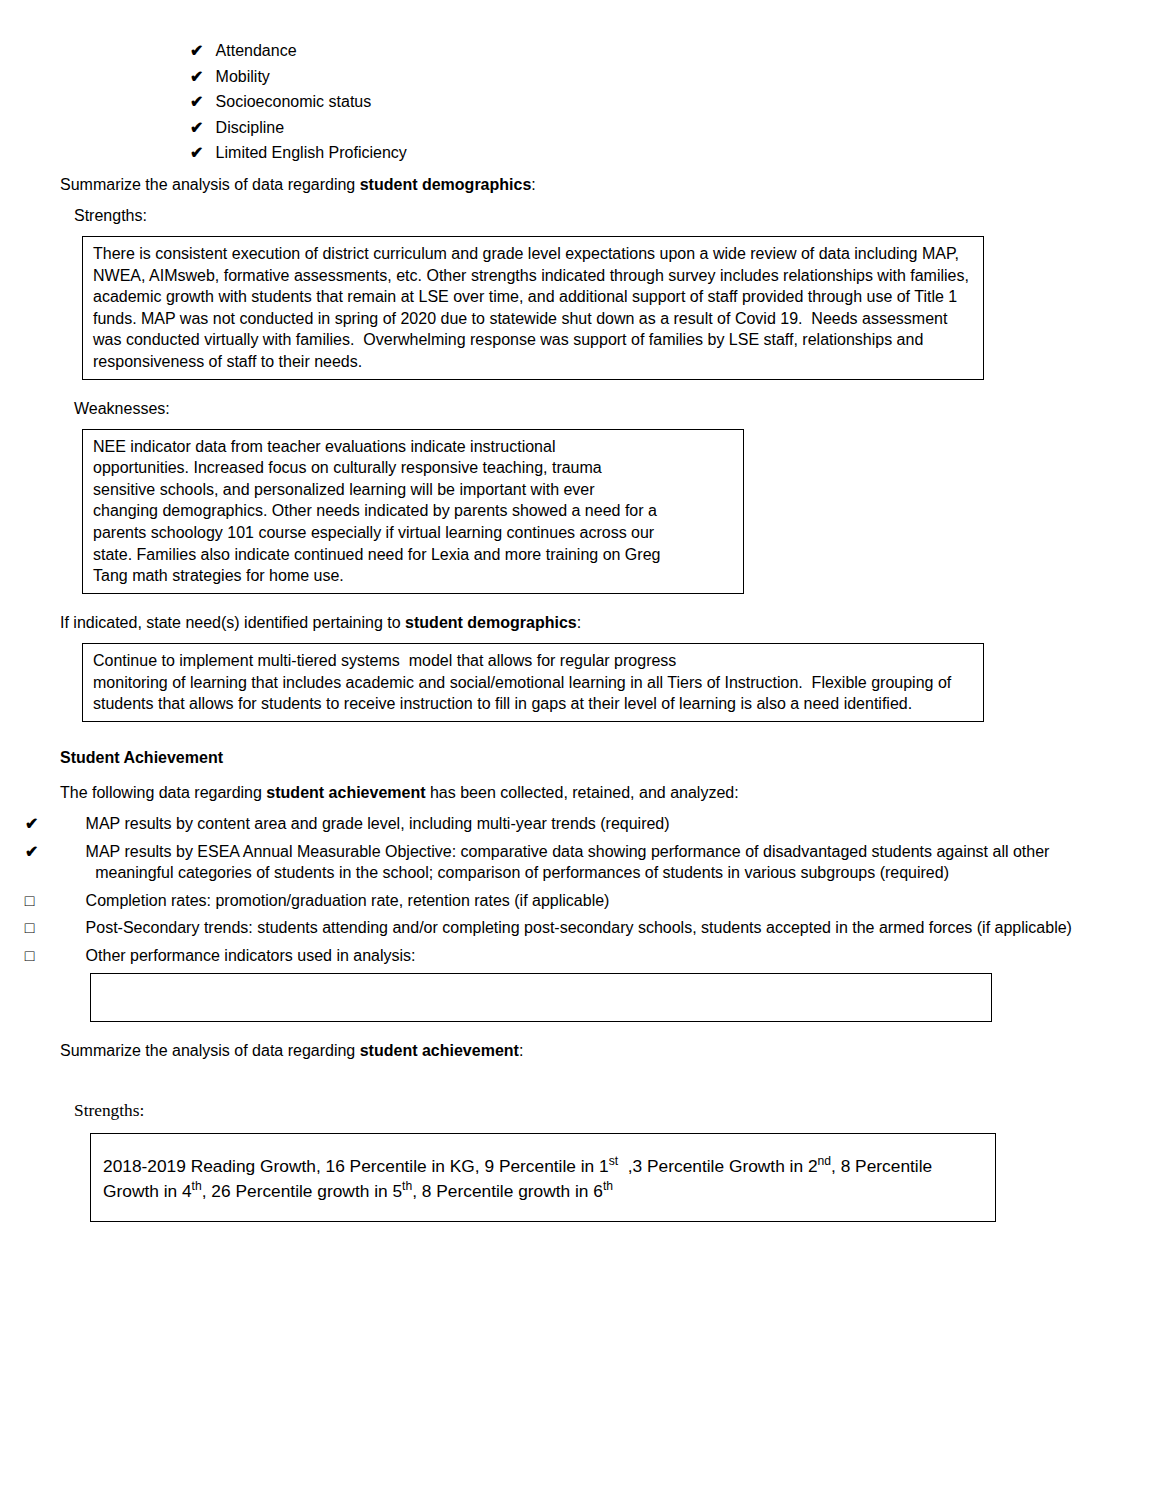Attendance
Mobility
Socioeconomic status
Discipline
Limited English Proficiency
Summarize the analysis of data regarding student demographics:
Strengths:
There is consistent execution of district curriculum and grade level expectations upon a wide review of data including MAP, NWEA, AIMsweb, formative assessments, etc. Other strengths indicated through survey includes relationships with families, academic growth with students that remain at LSE over time, and additional support of staff provided through use of Title 1 funds. MAP was not conducted in spring of 2020 due to statewide shut down as a result of Covid 19. Needs assessment was conducted virtually with families. Overwhelming response was support of families by LSE staff, relationships and responsiveness of staff to their needs.
Weaknesses:
NEE indicator data from teacher evaluations indicate instructional
opportunities. Increased focus on culturally responsive teaching, trauma
sensitive schools, and personalized learning will be important with ever
changing demographics. Other needs indicated by parents showed a need for a
parents schoology 101 course especially if virtual learning continues across our
state. Families also indicate continued need for Lexia and more training on Greg
Tang math strategies for home use.
If indicated, state need(s) identified pertaining to student demographics:
Continue to implement multi-tiered systems model that allows for regular progress
monitoring of learning that includes academic and social/emotional learning in all Tiers of Instruction. Flexible grouping of students that allows for students to receive instruction to fill in gaps at their level of learning is also a need identified.
Student Achievement
The following data regarding student achievement has been collected, retained, and analyzed:
MAP results by content area and grade level, including multi-year trends (required)
MAP results by ESEA Annual Measurable Objective: comparative data showing performance of disadvantaged students against all other meaningful categories of students in the school; comparison of performances of students in various subgroups (required)
Completion rates: promotion/graduation rate, retention rates (if applicable)
Post-Secondary trends: students attending and/or completing post-secondary schools, students accepted in the armed forces (if applicable)
Other performance indicators used in analysis:
Summarize the analysis of data regarding student achievement:
Strengths:
2018-2019 Reading Growth, 16 Percentile in KG, 9 Percentile in 1st ,3 Percentile Growth in 2nd, 8 Percentile Growth in 4th, 26 Percentile growth in 5th, 8 Percentile growth in 6th